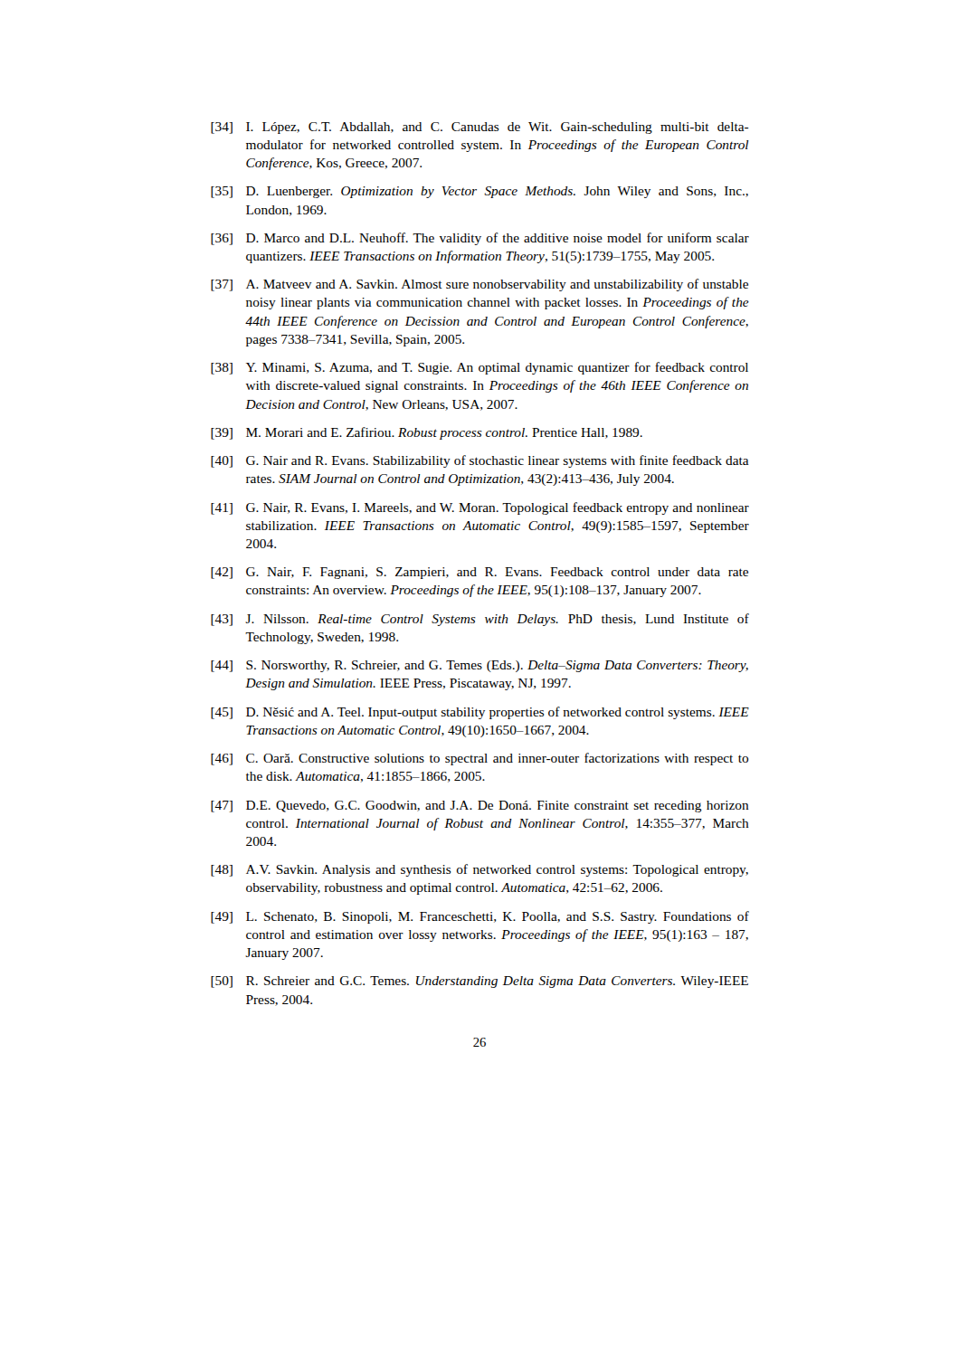[34] I. López, C.T. Abdallah, and C. Canudas de Wit. Gain-scheduling multi-bit delta-modulator for networked controlled system. In Proceedings of the European Control Conference, Kos, Greece, 2007.
[35] D. Luenberger. Optimization by Vector Space Methods. John Wiley and Sons, Inc., London, 1969.
[36] D. Marco and D.L. Neuhoff. The validity of the additive noise model for uniform scalar quantizers. IEEE Transactions on Information Theory, 51(5):1739–1755, May 2005.
[37] A. Matveev and A. Savkin. Almost sure nonobservability and unstabilizability of unstable noisy linear plants via communication channel with packet losses. In Proceedings of the 44th IEEE Conference on Decission and Control and European Control Conference, pages 7338–7341, Sevilla, Spain, 2005.
[38] Y. Minami, S. Azuma, and T. Sugie. An optimal dynamic quantizer for feedback control with discrete-valued signal constraints. In Proceedings of the 46th IEEE Conference on Decision and Control, New Orleans, USA, 2007.
[39] M. Morari and E. Zafiriou. Robust process control. Prentice Hall, 1989.
[40] G. Nair and R. Evans. Stabilizability of stochastic linear systems with finite feedback data rates. SIAM Journal on Control and Optimization, 43(2):413–436, July 2004.
[41] G. Nair, R. Evans, I. Mareels, and W. Moran. Topological feedback entropy and nonlinear stabilization. IEEE Transactions on Automatic Control, 49(9):1585–1597, September 2004.
[42] G. Nair, F. Fagnani, S. Zampieri, and R. Evans. Feedback control under data rate constraints: An overview. Proceedings of the IEEE, 95(1):108–137, January 2007.
[43] J. Nilsson. Real-time Control Systems with Delays. PhD thesis, Lund Institute of Technology, Sweden, 1998.
[44] S. Norsworthy, R. Schreier, and G. Temes (Eds.). Delta–Sigma Data Converters: Theory, Design and Simulation. IEEE Press, Piscataway, NJ, 1997.
[45] D. Něsić and A. Teel. Input-output stability properties of networked control systems. IEEE Transactions on Automatic Control, 49(10):1650–1667, 2004.
[46] C. Oară. Constructive solutions to spectral and inner-outer factorizations with respect to the disk. Automatica, 41:1855–1866, 2005.
[47] D.E. Quevedo, G.C. Goodwin, and J.A. De Doná. Finite constraint set receding horizon control. International Journal of Robust and Nonlinear Control, 14:355–377, March 2004.
[48] A.V. Savkin. Analysis and synthesis of networked control systems: Topological entropy, observability, robustness and optimal control. Automatica, 42:51–62, 2006.
[49] L. Schenato, B. Sinopoli, M. Franceschetti, K. Poolla, and S.S. Sastry. Foundations of control and estimation over lossy networks. Proceedings of the IEEE, 95(1):163 – 187, January 2007.
[50] R. Schreier and G.C. Temes. Understanding Delta Sigma Data Converters. Wiley-IEEE Press, 2004.
26